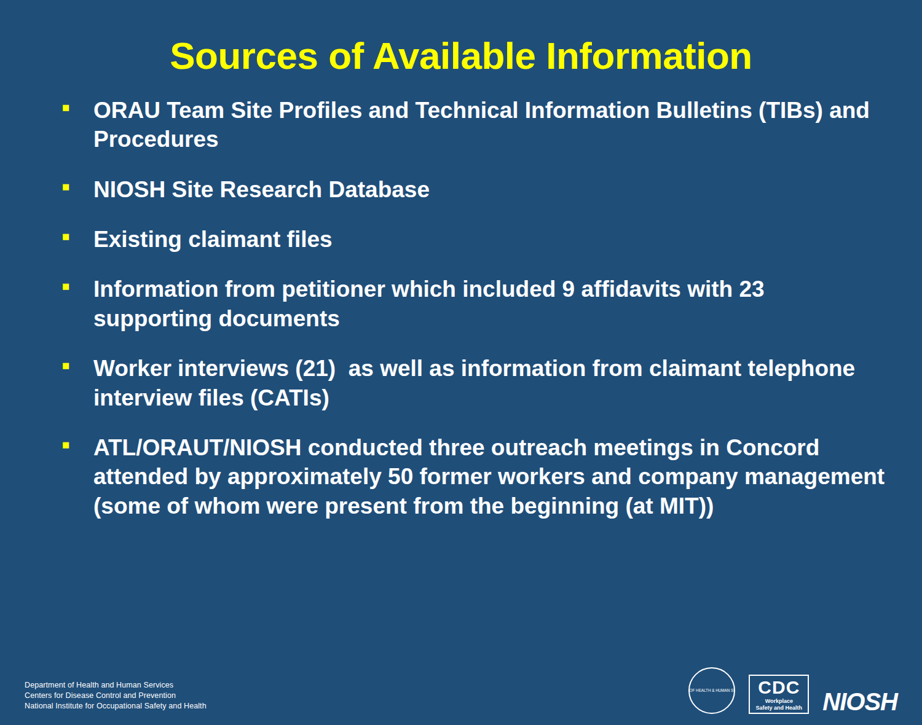Sources of Available Information
ORAU Team Site Profiles and Technical Information Bulletins (TIBs) and Procedures
NIOSH Site Research Database
Existing claimant files
Information from petitioner which included 9 affidavits with 23 supporting documents
Worker interviews (21) as well as information from claimant telephone interview files (CATIs)
ATL/ORAUT/NIOSH conducted three outreach meetings in Concord attended by approximately 50 former workers and company management (some of whom were present from the beginning (at MIT))
Department of Health and Human Services
Centers for Disease Control and Prevention
National Institute for Occupational Safety and Health
DEPARTMENT OF HEALTH & HUMAN SERVICES · USA
CDC
Workplace
Safety and Health
NIOSH